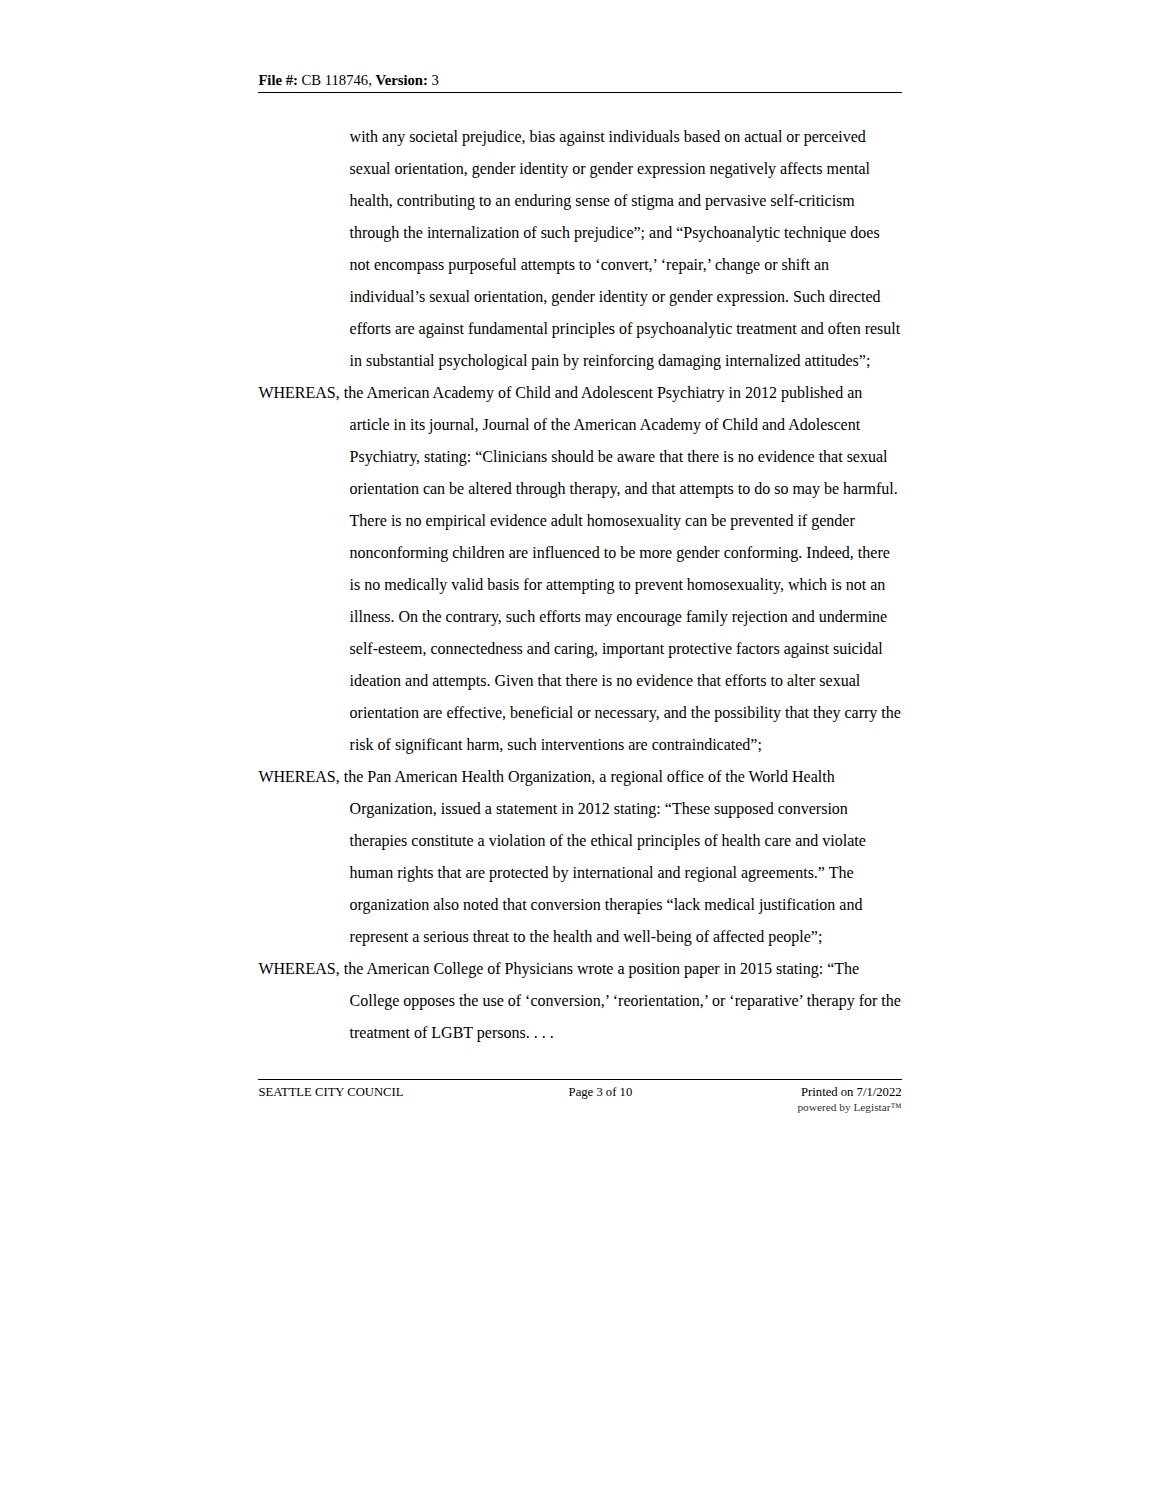File #: CB 118746, Version: 3
with any societal prejudice, bias against individuals based on actual or perceived sexual orientation, gender identity or gender expression negatively affects mental health, contributing to an enduring sense of stigma and pervasive self-criticism through the internalization of such prejudice”; and “Psychoanalytic technique does not encompass purposeful attempts to ‘convert,’ ‘repair,’ change or shift an individual’s sexual orientation, gender identity or gender expression. Such directed efforts are against fundamental principles of psychoanalytic treatment and often result in substantial psychological pain by reinforcing damaging internalized attitudes”;
WHEREAS, the American Academy of Child and Adolescent Psychiatry in 2012 published an article in its journal, Journal of the American Academy of Child and Adolescent Psychiatry, stating: “Clinicians should be aware that there is no evidence that sexual orientation can be altered through therapy, and that attempts to do so may be harmful. There is no empirical evidence adult homosexuality can be prevented if gender nonconforming children are influenced to be more gender conforming. Indeed, there is no medically valid basis for attempting to prevent homosexuality, which is not an illness. On the contrary, such efforts may encourage family rejection and undermine self-esteem, connectedness and caring, important protective factors against suicidal ideation and attempts. Given that there is no evidence that efforts to alter sexual orientation are effective, beneficial or necessary, and the possibility that they carry the risk of significant harm, such interventions are contraindicated”;
WHEREAS, the Pan American Health Organization, a regional office of the World Health Organization, issued a statement in 2012 stating: “These supposed conversion therapies constitute a violation of the ethical principles of health care and violate human rights that are protected by international and regional agreements.” The organization also noted that conversion therapies “lack medical justification and represent a serious threat to the health and well-being of affected people”;
WHEREAS, the American College of Physicians wrote a position paper in 2015 stating: “The College opposes the use of ‘conversion,’ ‘reorientation,’ or ‘reparative’ therapy for the treatment of LGBT persons. . . .
SEATTLE CITY COUNCIL
Page 3 of 10
Printed on 7/1/2022 powered by Legistar™